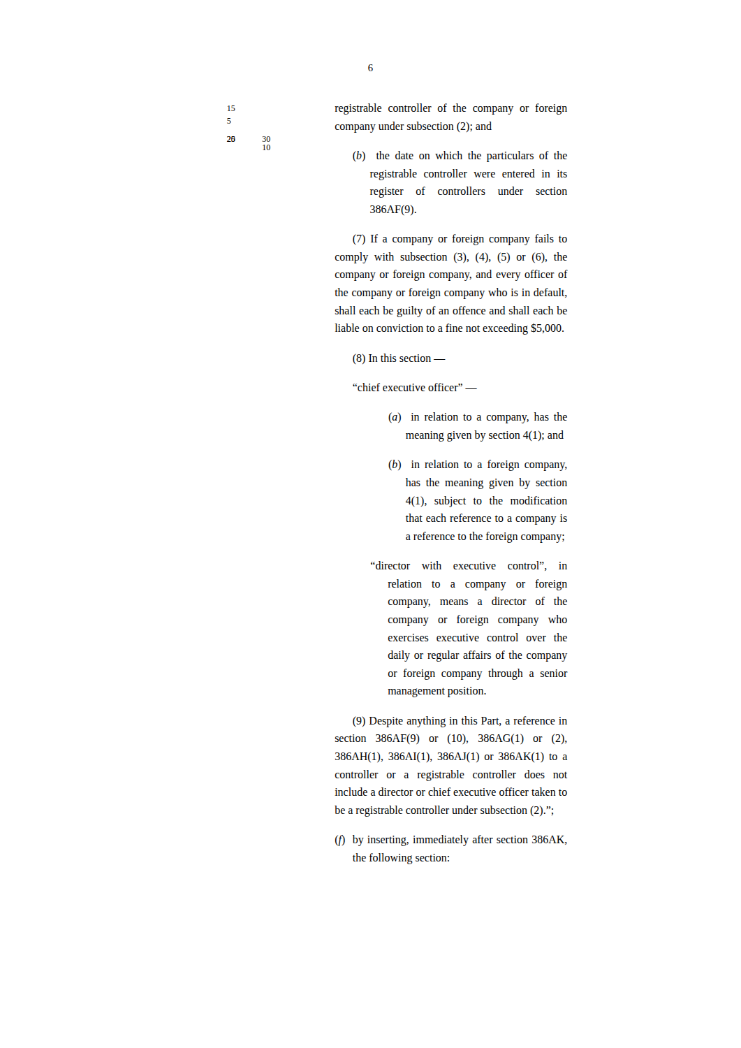6
registrable controller of the company or foreign company under subsection (2); and
(b) the date on which the particulars of the registrable controller were entered in its register of controllers under section 386AF(9).5
(7) If a company or foreign company fails to comply with subsection (3), (4), (5) or (6), the company or foreign company, and every officer of the company or foreign company who is in default, shall each be guilty of an offence and shall each be liable on conviction to a fine not exceeding $5,000.10
(8) In this section —
“chief executive officer” —
(a) in relation to a company, has the meaning given by section 4(1); and15
(b) in relation to a foreign company, has the meaning given by section 4(1), subject to the modification that each reference to a company is a reference to the foreign company;20
“director with executive control”, in relation to a company or foreign company, means a director of the company or foreign company who exercises executive control over the daily or regular affairs of the company or foreign company through a senior management position.25
(9) Despite anything in this Part, a reference in section 386AF(9) or (10), 386AG(1) or (2), 386AH(1), 386AI(1), 386AJ(1) or 386AK(1) to a controller or a registrable controller does not include a director or chief executive officer taken to be a registrable controller under subsection (2).”;30
(f) by inserting, immediately after section 386AK, the following section: